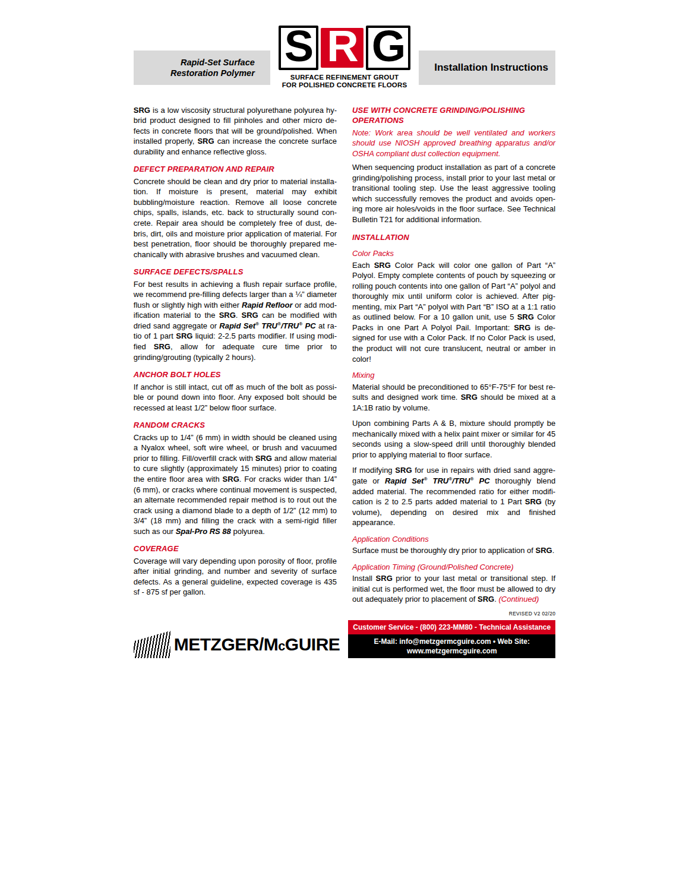Rapid-Set Surface
Restoration Polymer
SRG
SURFACE REFINEMENT GROUT
FOR POLISHED CONCRETE FLOORS
Installation Instructions
SRG is a low viscosity structural polyurethane polyurea hybrid product designed to fill pinholes and other micro defects in concrete floors that will be ground/polished. When installed properly, SRG can increase the concrete surface durability and enhance reflective gloss.
Defect Preparation and Repair
Concrete should be clean and dry prior to material installation. If moisture is present, material may exhibit bubbling/moisture reaction. Remove all loose concrete chips, spalls, islands, etc. back to structurally sound concrete. Repair area should be completely free of dust, debris, dirt, oils and moisture prior application of material. For best penetration, floor should be thoroughly prepared mechanically with abrasive brushes and vacuumed clean.
Surface Defects/Spalls
For best results in achieving a flush repair surface profile, we recommend pre-filling defects larger than a ¼” diameter flush or slightly high with either Rapid Refloor or add modification material to the SRG. SRG can be modified with dried sand aggregate or Rapid Set® TRU®/TRU® PC at ratio of 1 part SRG liquid: 2-2.5 parts modifier. If using modified SRG, allow for adequate cure time prior to grinding/grouting (typically 2 hours).
Anchor Bolt Holes
If anchor is still intact, cut off as much of the bolt as possible or pound down into floor. Any exposed bolt should be recessed at least 1/2” below floor surface.
Random Cracks
Cracks up to 1/4” (6 mm) in width should be cleaned using a Nyalox wheel, soft wire wheel, or brush and vacuumed prior to filling. Fill/overfill crack with SRG and allow material to cure slightly (approximately 15 minutes) prior to coating the entire floor area with SRG. For cracks wider than 1/4” (6 mm), or cracks where continual movement is suspected, an alternate recommended repair method is to rout out the crack using a diamond blade to a depth of 1/2” (12 mm) to 3/4” (18 mm) and filling the crack with a semi-rigid filler such as our Spal-Pro RS 88 polyurea.
Coverage
Coverage will vary depending upon porosity of floor, profile after initial grinding, and number and severity of surface defects. As a general guideline, expected coverage is 435 sf - 875 sf per gallon.
Use With Concrete Grinding/Polishing Operations
Note: Work area should be well ventilated and workers should use NIOSH approved breathing apparatus and/or OSHA compliant dust collection equipment.
When sequencing product installation as part of a concrete grinding/polishing process, install prior to your last metal or transitional tooling step. Use the least aggressive tooling which successfully removes the product and avoids opening more air holes/voids in the floor surface. See Technical Bulletin T21 for additional information.
Installation
Color Packs
Each SRG Color Pack will color one gallon of Part “A” Polyol. Empty complete contents of pouch by squeezing or rolling pouch contents into one gallon of Part “A” polyol and thoroughly mix until uniform color is achieved. After pigmenting, mix Part “A” polyol with Part “B” ISO at a 1:1 ratio as outlined below. For a 10 gallon unit, use 5 SRG Color Packs in one Part A Polyol Pail. Important: SRG is designed for use with a Color Pack. If no Color Pack is used, the product will not cure translucent, neutral or amber in color!
Mixing
Material should be preconditioned to 65°F-75°F for best results and designed work time. SRG should be mixed at a 1A:1B ratio by volume.
Upon combining Parts A & B, mixture should promptly be mechanically mixed with a helix paint mixer or similar for 45 seconds using a slow-speed drill until thoroughly blended prior to applying material to floor surface.
If modifying SRG for use in repairs with dried sand aggregate or Rapid Set® TRU®/TRU® PC thoroughly blend added material. The recommended ratio for either modification is 2 to 2.5 parts added material to 1 Part SRG (by volume), depending on desired mix and finished appearance.
Application Conditions
Surface must be thoroughly dry prior to application of SRG.
Application Timing (Ground/Polished Concrete)
Install SRG prior to your last metal or transitional step. If initial cut is performed wet, the floor must be allowed to dry out adequately prior to placement of SRG. (Continued)
REVISED V2 02/20
METZGER/Mc GUIRE
Customer Service - (800) 223-MM80 - Technical Assistance
E-Mail: info@metzgermcguire.com • Web Site: www.metzgermcguire.com